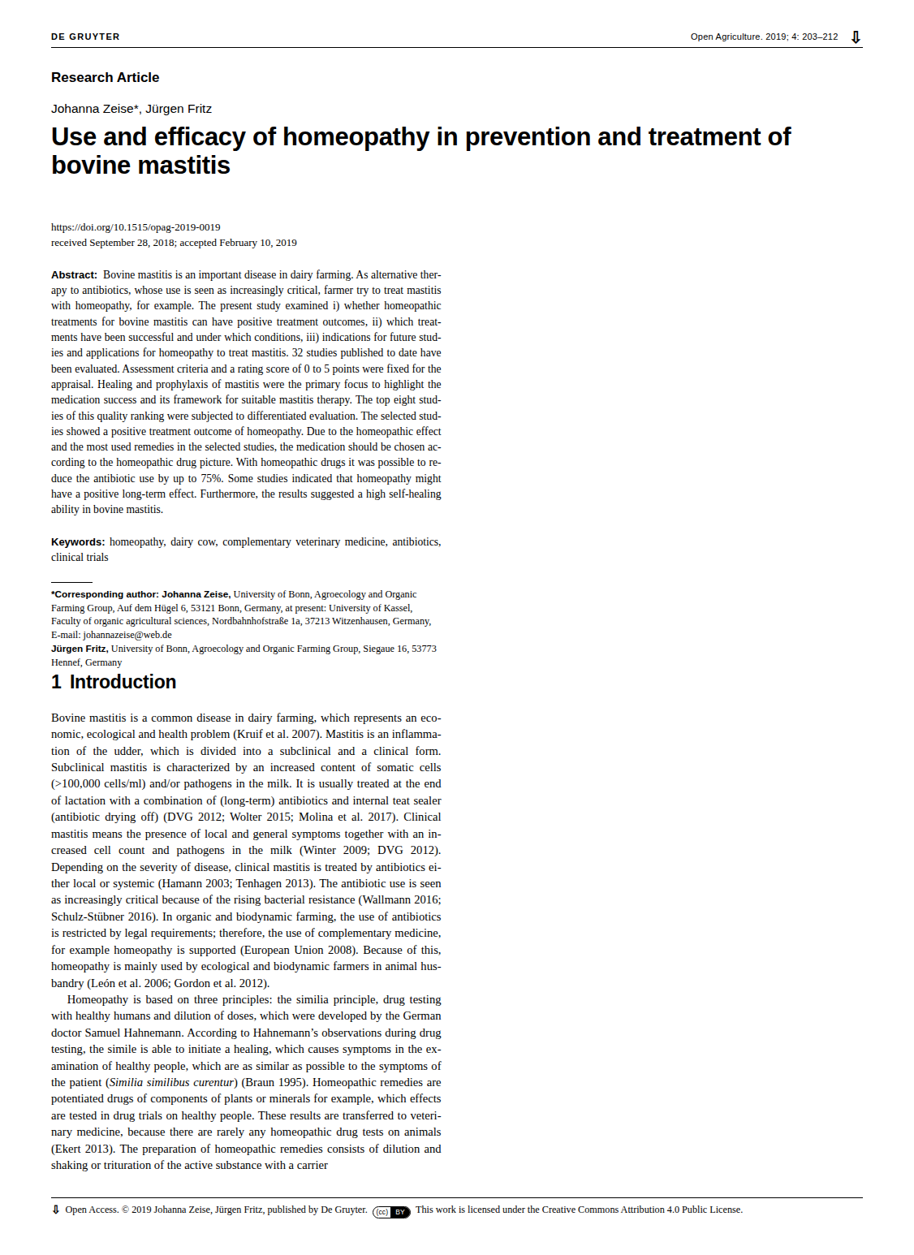DE GRUYTER
Open Agriculture. 2019; 4: 203–212
⇩
Research Article
Johanna Zeise*, Jürgen Fritz
Use and efficacy of homeopathy in prevention and treatment of bovine mastitis
https://doi.org/10.1515/opag-2019-0019
received September 28, 2018; accepted February 10, 2019
Abstract: Bovine mastitis is an important disease in dairy farming. As alternative therapy to antibiotics, whose use is seen as increasingly critical, farmer try to treat mastitis with homeopathy, for example. The present study examined i) whether homeopathic treatments for bovine mastitis can have positive treatment outcomes, ii) which treatments have been successful and under which conditions, iii) indications for future studies and applications for homeopathy to treat mastitis. 32 studies published to date have been evaluated. Assessment criteria and a rating score of 0 to 5 points were fixed for the appraisal. Healing and prophylaxis of mastitis were the primary focus to highlight the medication success and its framework for suitable mastitis therapy. The top eight studies of this quality ranking were subjected to differentiated evaluation. The selected studies showed a positive treatment outcome of homeopathy. Due to the homeopathic effect and the most used remedies in the selected studies, the medication should be chosen according to the homeopathic drug picture. With homeopathic drugs it was possible to reduce the antibiotic use by up to 75%. Some studies indicated that homeopathy might have a positive long-term effect. Furthermore, the results suggested a high self-healing ability in bovine mastitis.
Keywords: homeopathy, dairy cow, complementary veterinary medicine, antibiotics, clinical trials
*Corresponding author: Johanna Zeise, University of Bonn, Agroecology and Organic Farming Group, Auf dem Hügel 6, 53121 Bonn, Germany, at present: University of Kassel, Faculty of organic agricultural sciences, Nordbahnhofstraße 1a, 37213 Witzenhausen, Germany, E-mail: johannazeise@web.de
Jürgen Fritz, University of Bonn, Agroecology and Organic Farming Group, Siegaue 16, 53773 Hennef, Germany
1 Introduction
Bovine mastitis is a common disease in dairy farming, which represents an economic, ecological and health problem (Kruif et al. 2007). Mastitis is an inflammation of the udder, which is divided into a subclinical and a clinical form. Subclinical mastitis is characterized by an increased content of somatic cells (>100,000 cells/ml) and/or pathogens in the milk. It is usually treated at the end of lactation with a combination of (long-term) antibiotics and internal teat sealer (antibiotic drying off) (DVG 2012; Wolter 2015; Molina et al. 2017). Clinical mastitis means the presence of local and general symptoms together with an increased cell count and pathogens in the milk (Winter 2009; DVG 2012). Depending on the severity of disease, clinical mastitis is treated by antibiotics either local or systemic (Hamann 2003; Tenhagen 2013). The antibiotic use is seen as increasingly critical because of the rising bacterial resistance (Wallmann 2016; Schulz-Stübner 2016). In organic and biodynamic farming, the use of antibiotics is restricted by legal requirements; therefore, the use of complementary medicine, for example homeopathy is supported (European Union 2008). Because of this, homeopathy is mainly used by ecological and biodynamic farmers in animal husbandry (León et al. 2006; Gordon et al. 2012).
Homeopathy is based on three principles: the similia principle, drug testing with healthy humans and dilution of doses, which were developed by the German doctor Samuel Hahnemann. According to Hahnemann’s observations during drug testing, the simile is able to initiate a healing, which causes symptoms in the examination of healthy people, which are as similar as possible to the symptoms of the patient (Similia similibus curentur) (Braun 1995). Homeopathic remedies are potentiated drugs of components of plants or minerals for example, which effects are tested in drug trials on healthy people. These results are transferred to veterinary medicine, because there are rarely any homeopathic drug tests on animals (Ekert 2013). The preparation of homeopathic remedies consists of dilution and shaking or trituration of the active substance with a carrier
⇩ Open Access. © 2019 Johanna Zeise, Jürgen Fritz, published by De Gruyter. (cc) BY This work is licensed under the Creative Commons Attribution 4.0 Public License.